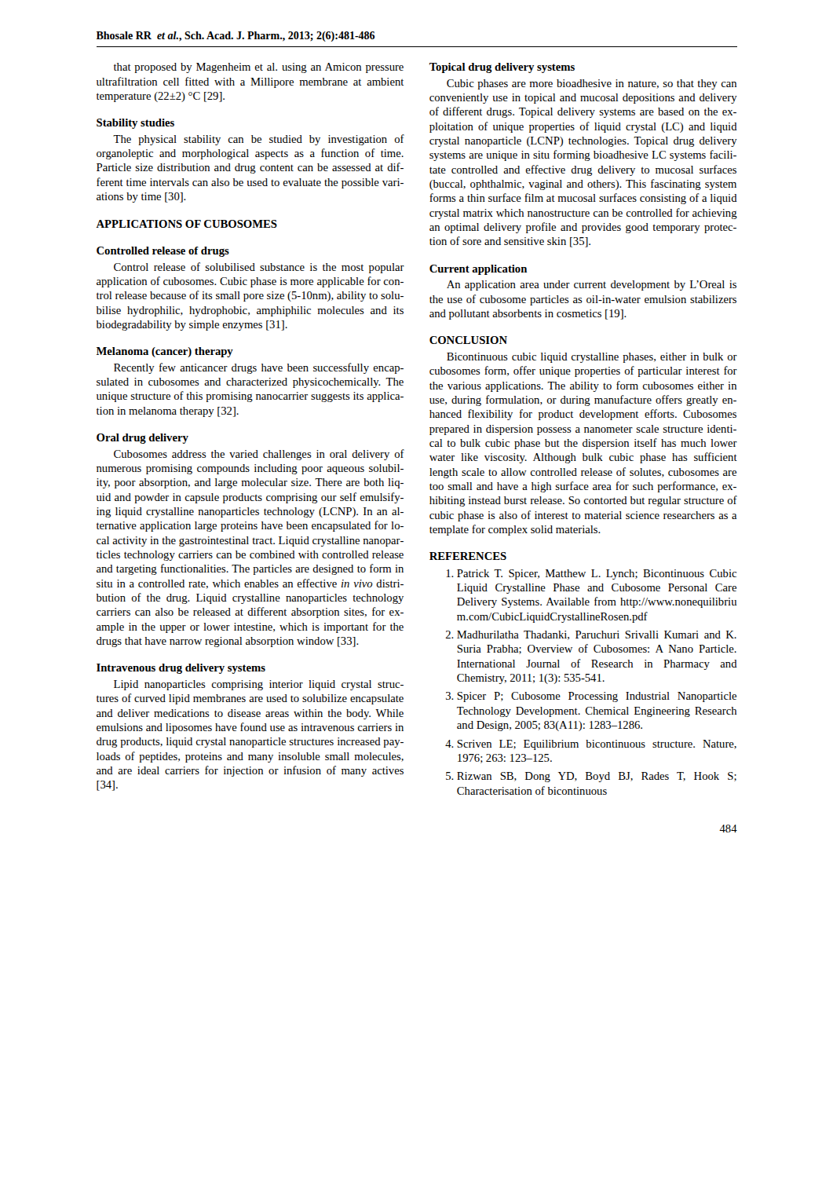Bhosale RR et al., Sch. Acad. J. Pharm., 2013; 2(6):481-486
that proposed by Magenheim et al. using an Amicon pressure ultrafiltration cell fitted with a Millipore membrane at ambient temperature (22±2) °C [29].
Stability studies
The physical stability can be studied by investigation of organoleptic and morphological aspects as a function of time. Particle size distribution and drug content can be assessed at different time intervals can also be used to evaluate the possible variations by time [30].
Applications of cubosomes
Controlled release of drugs
Control release of solubilised substance is the most popular application of cubosomes. Cubic phase is more applicable for control release because of its small pore size (5-10nm), ability to solubilise hydrophilic, hydrophobic, amphiphilic molecules and its biodegradability by simple enzymes [31].
Melanoma (cancer) therapy
Recently few anticancer drugs have been successfully encapsulated in cubosomes and characterized physicochemically. The unique structure of this promising nanocarrier suggests its application in melanoma therapy [32].
Oral drug delivery
Cubosomes address the varied challenges in oral delivery of numerous promising compounds including poor aqueous solubility, poor absorption, and large molecular size. There are both liquid and powder in capsule products comprising our self emulsifying liquid crystalline nanoparticles technology (LCNP). In an alternative application large proteins have been encapsulated for local activity in the gastrointestinal tract. Liquid crystalline nanoparticles technology carriers can be combined with controlled release and targeting functionalities. The particles are designed to form in situ in a controlled rate, which enables an effective in vivo distribution of the drug. Liquid crystalline nanoparticles technology carriers can also be released at different absorption sites, for example in the upper or lower intestine, which is important for the drugs that have narrow regional absorption window [33].
Intravenous drug delivery systems
Lipid nanoparticles comprising interior liquid crystal structures of curved lipid membranes are used to solubilize encapsulate and deliver medications to disease areas within the body. While emulsions and liposomes have found use as intravenous carriers in drug products, liquid crystal nanoparticle structures increased payloads of peptides, proteins and many insoluble small molecules, and are ideal carriers for injection or infusion of many actives [34].
Topical drug delivery systems
Cubic phases are more bioadhesive in nature, so that they can conveniently use in topical and mucosal depositions and delivery of different drugs. Topical delivery systems are based on the exploitation of unique properties of liquid crystal (LC) and liquid crystal nanoparticle (LCNP) technologies. Topical drug delivery systems are unique in situ forming bioadhesive LC systems facilitate controlled and effective drug delivery to mucosal surfaces (buccal, ophthalmic, vaginal and others). This fascinating system forms a thin surface film at mucosal surfaces consisting of a liquid crystal matrix which nanostructure can be controlled for achieving an optimal delivery profile and provides good temporary protection of sore and sensitive skin [35].
Current application
An application area under current development by L’Oreal is the use of cubosome particles as oil-in-water emulsion stabilizers and pollutant absorbents in cosmetics [19].
Conclusion
Bicontinuous cubic liquid crystalline phases, either in bulk or cubosomes form, offer unique properties of particular interest for the various applications. The ability to form cubosomes either in use, during formulation, or during manufacture offers greatly enhanced flexibility for product development efforts. Cubosomes prepared in dispersion possess a nanometer scale structure identical to bulk cubic phase but the dispersion itself has much lower water like viscosity. Although bulk cubic phase has sufficient length scale to allow controlled release of solutes, cubosomes are too small and have a high surface area for such performance, exhibiting instead burst release. So contorted but regular structure of cubic phase is also of interest to material science researchers as a template for complex solid materials.
References
Patrick T. Spicer, Matthew L. Lynch; Bicontinuous Cubic Liquid Crystalline Phase and Cubosome Personal Care Delivery Systems. Available from http://www.nonequilibrium.com/CubicLiquidCrystallineRosen.pdf
Madhurilatha Thadanki, Paruchuri Srivalli Kumari and K. Suria Prabha; Overview of Cubosomes: A Nano Particle. International Journal of Research in Pharmacy and Chemistry, 2011; 1(3): 535-541.
Spicer P; Cubosome Processing Industrial Nanoparticle Technology Development. Chemical Engineering Research and Design, 2005; 83(A11): 1283–1286.
Scriven LE; Equilibrium bicontinuous structure. Nature, 1976; 263: 123–125.
Rizwan SB, Dong YD, Boyd BJ, Rades T, Hook S; Characterisation of bicontinuous
484